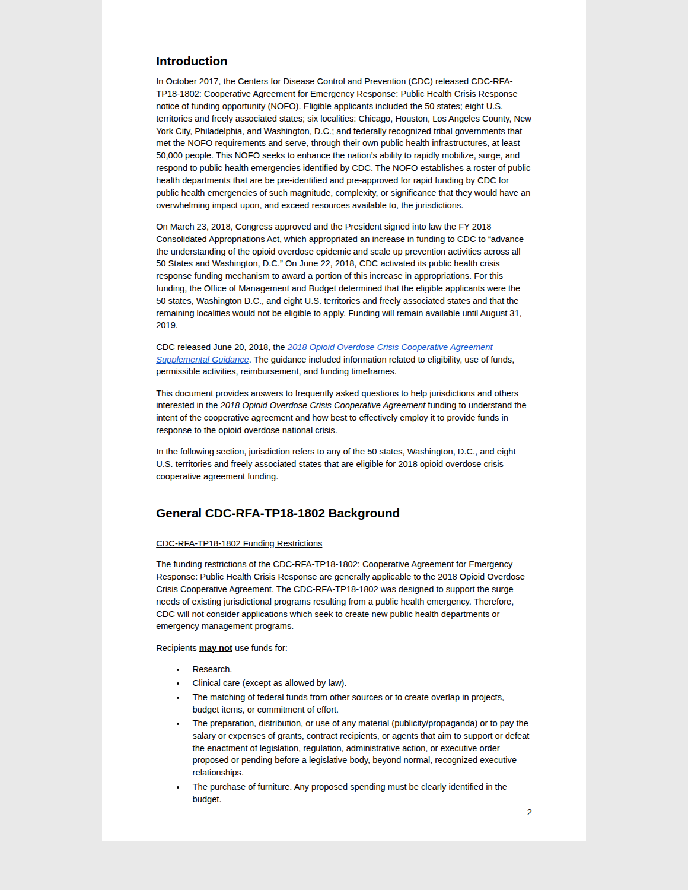Introduction
In October 2017, the Centers for Disease Control and Prevention (CDC) released CDC-RFA-TP18-1802: Cooperative Agreement for Emergency Response: Public Health Crisis Response notice of funding opportunity (NOFO). Eligible applicants included the 50 states; eight U.S. territories and freely associated states; six localities: Chicago, Houston, Los Angeles County, New York City, Philadelphia, and Washington, D.C.; and federally recognized tribal governments that met the NOFO requirements and serve, through their own public health infrastructures, at least 50,000 people. This NOFO seeks to enhance the nation’s ability to rapidly mobilize, surge, and respond to public health emergencies identified by CDC. The NOFO establishes a roster of public health departments that are be pre-identified and pre-approved for rapid funding by CDC for public health emergencies of such magnitude, complexity, or significance that they would have an overwhelming impact upon, and exceed resources available to, the jurisdictions.
On March 23, 2018, Congress approved and the President signed into law the FY 2018 Consolidated Appropriations Act, which appropriated an increase in funding to CDC to “advance the understanding of the opioid overdose epidemic and scale up prevention activities across all 50 States and Washington, D.C.” On June 22, 2018, CDC activated its public health crisis response funding mechanism to award a portion of this increase in appropriations. For this funding, the Office of Management and Budget determined that the eligible applicants were the 50 states, Washington D.C., and eight U.S. territories and freely associated states and that the remaining localities would not be eligible to apply. Funding will remain available until August 31, 2019.
CDC released June 20, 2018, the 2018 Opioid Overdose Crisis Cooperative Agreement Supplemental Guidance. The guidance included information related to eligibility, use of funds, permissible activities, reimbursement, and funding timeframes.
This document provides answers to frequently asked questions to help jurisdictions and others interested in the 2018 Opioid Overdose Crisis Cooperative Agreement funding to understand the intent of the cooperative agreement and how best to effectively employ it to provide funds in response to the opioid overdose national crisis.
In the following section, jurisdiction refers to any of the 50 states, Washington, D.C., and eight U.S. territories and freely associated states that are eligible for 2018 opioid overdose crisis cooperative agreement funding.
General CDC-RFA-TP18-1802 Background
CDC-RFA-TP18-1802 Funding Restrictions
The funding restrictions of the CDC-RFA-TP18-1802: Cooperative Agreement for Emergency Response: Public Health Crisis Response are generally applicable to the 2018 Opioid Overdose Crisis Cooperative Agreement. The CDC-RFA-TP18-1802 was designed to support the surge needs of existing jurisdictional programs resulting from a public health emergency. Therefore, CDC will not consider applications which seek to create new public health departments or emergency management programs.
Recipients may not use funds for:
Research.
Clinical care (except as allowed by law).
The matching of federal funds from other sources or to create overlap in projects, budget items, or commitment of effort.
The preparation, distribution, or use of any material (publicity/propaganda) or to pay the salary or expenses of grants, contract recipients, or agents that aim to support or defeat the enactment of legislation, regulation, administrative action, or executive order proposed or pending before a legislative body, beyond normal, recognized executive relationships.
The purchase of furniture. Any proposed spending must be clearly identified in the budget.
2